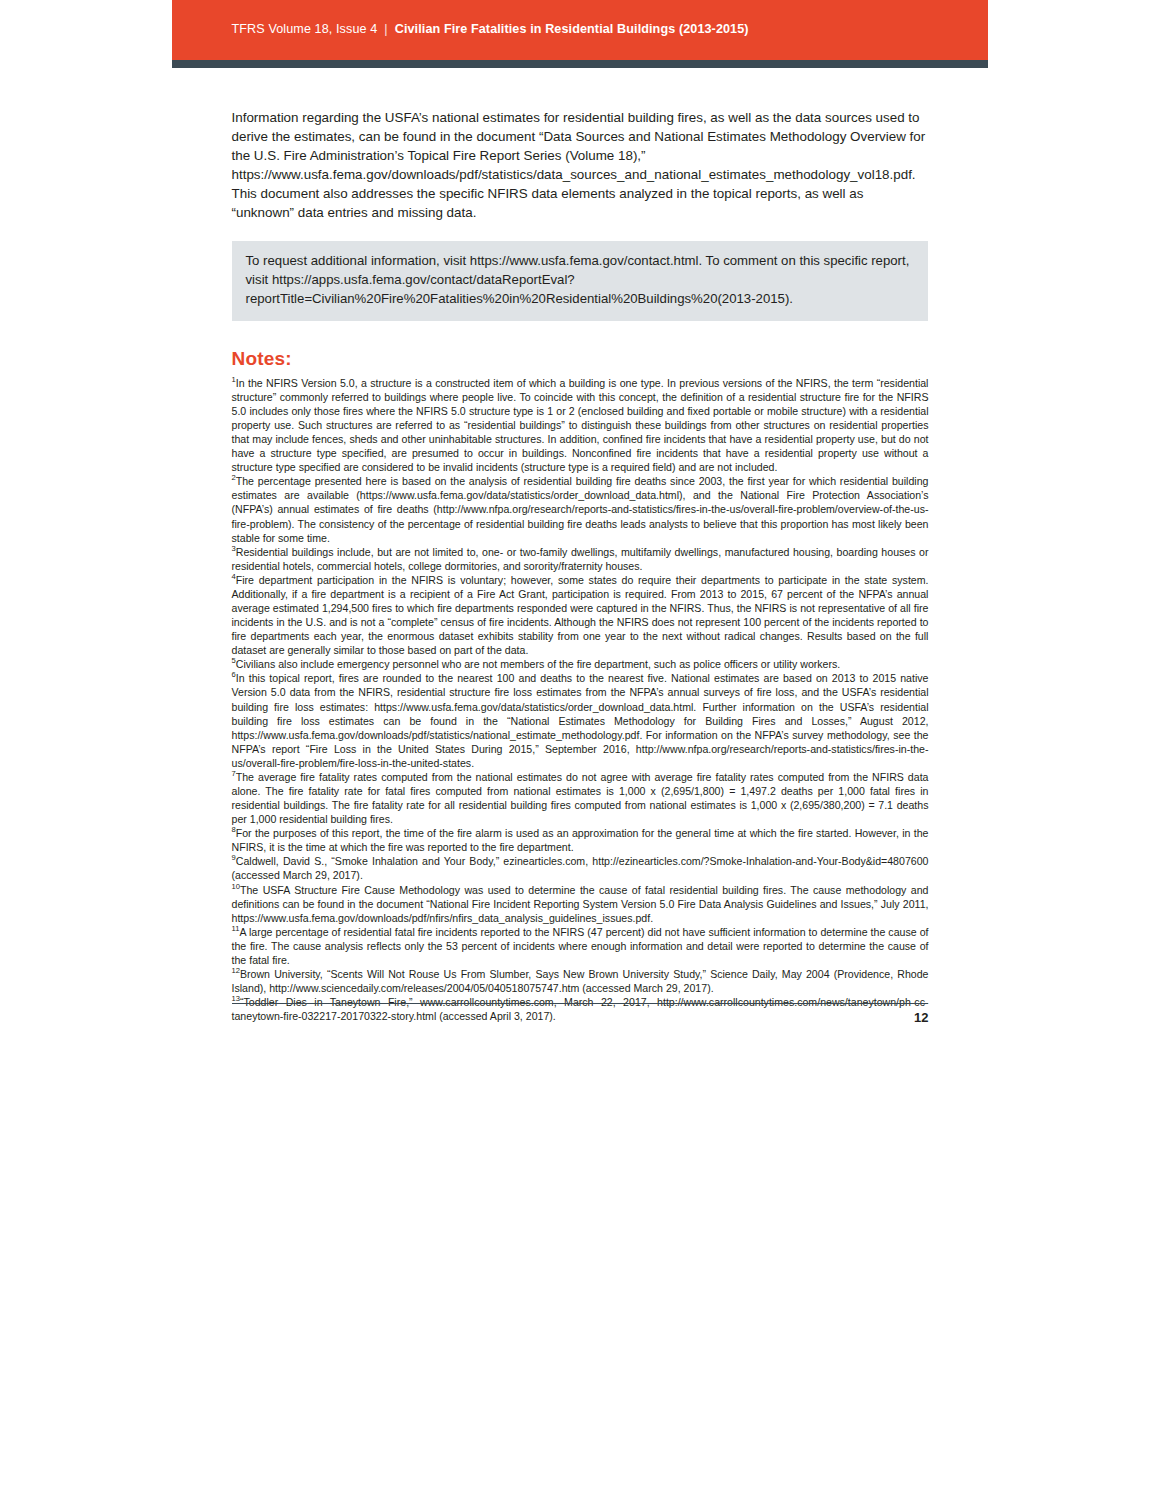TFRS Volume 18, Issue 4|Civilian Fire Fatalities in Residential Buildings (2013-2015)
Information regarding the USFA’s national estimates for residential building fires, as well as the data sources used to derive the estimates, can be found in the document “Data Sources and National Estimates Methodology Overview for the U.S. Fire Administration’s Topical Fire Report Series (Volume 18),” https://www.usfa.fema.gov/downloads/pdf/statistics/data_sources_and_national_estimates_methodology_vol18.pdf. This document also addresses the specific NFIRS data elements analyzed in the topical reports, as well as “unknown” data entries and missing data.
To request additional information, visit https://www.usfa.fema.gov/contact.html. To comment on this specific report, visit https://apps.usfa.fema.gov/contact/dataReportEval?reportTitle=Civilian%20Fire%20Fatalities%20in%20Residential%20Buildings%20(2013-2015).
Notes:
1In the NFIRS Version 5.0, a structure is a constructed item of which a building is one type. In previous versions of the NFIRS, the term “residential structure” commonly referred to buildings where people live. To coincide with this concept, the definition of a residential structure fire for the NFIRS 5.0 includes only those fires where the NFIRS 5.0 structure type is 1 or 2 (enclosed building and fixed portable or mobile structure) with a residential property use. Such structures are referred to as “residential buildings” to distinguish these buildings from other structures on residential properties that may include fences, sheds and other uninhabitable structures. In addition, confined fire incidents that have a residential property use, but do not have a structure type specified, are presumed to occur in buildings. Nonconfined fire incidents that have a residential property use without a structure type specified are considered to be invalid incidents (structure type is a required field) and are not included.
2The percentage presented here is based on the analysis of residential building fire deaths since 2003, the first year for which residential building estimates are available (https://www.usfa.fema.gov/data/statistics/order_download_data.html), and the National Fire Protection Association’s (NFPA’s) annual estimates of fire deaths (http://www.nfpa.org/research/reports-and-statistics/fires-in-the-us/overall-fire-problem/overview-of-the-us-fire-problem). The consistency of the percentage of residential building fire deaths leads analysts to believe that this proportion has most likely been stable for some time.
3Residential buildings include, but are not limited to, one- or two-family dwellings, multifamily dwellings, manufactured housing, boarding houses or residential hotels, commercial hotels, college dormitories, and sorority/fraternity houses.
4Fire department participation in the NFIRS is voluntary; however, some states do require their departments to participate in the state system. Additionally, if a fire department is a recipient of a Fire Act Grant, participation is required. From 2013 to 2015, 67 percent of the NFPA’s annual average estimated 1,294,500 fires to which fire departments responded were captured in the NFIRS. Thus, the NFIRS is not representative of all fire incidents in the U.S. and is not a “complete” census of fire incidents. Although the NFIRS does not represent 100 percent of the incidents reported to fire departments each year, the enormous dataset exhibits stability from one year to the next without radical changes. Results based on the full dataset are generally similar to those based on part of the data.
5Civilians also include emergency personnel who are not members of the fire department, such as police officers or utility workers.
6In this topical report, fires are rounded to the nearest 100 and deaths to the nearest five. National estimates are based on 2013 to 2015 native Version 5.0 data from the NFIRS, residential structure fire loss estimates from the NFPA’s annual surveys of fire loss, and the USFA’s residential building fire loss estimates: https://www.usfa.fema.gov/data/statistics/order_download_data.html. Further information on the USFA’s residential building fire loss estimates can be found in the “National Estimates Methodology for Building Fires and Losses,” August 2012, https://www.usfa.fema.gov/downloads/pdf/statistics/national_estimate_methodology.pdf. For information on the NFPA’s survey methodology, see the NFPA’s report “Fire Loss in the United States During 2015,” September 2016, http://www.nfpa.org/research/reports-and-statistics/fires-in-the-us/overall-fire-problem/fire-loss-in-the-united-states.
7The average fire fatality rates computed from the national estimates do not agree with average fire fatality rates computed from the NFIRS data alone. The fire fatality rate for fatal fires computed from national estimates is 1,000 x (2,695/1,800) = 1,497.2 deaths per 1,000 fatal fires in residential buildings. The fire fatality rate for all residential building fires computed from national estimates is 1,000 x (2,695/380,200) = 7.1 deaths per 1,000 residential building fires.
8For the purposes of this report, the time of the fire alarm is used as an approximation for the general time at which the fire started. However, in the NFIRS, it is the time at which the fire was reported to the fire department.
9Caldwell, David S., “Smoke Inhalation and Your Body,” ezinearticles.com, http://ezinearticles.com/?Smoke-Inhalation-and-Your-Body&id=4807600 (accessed March 29, 2017).
10The USFA Structure Fire Cause Methodology was used to determine the cause of fatal residential building fires. The cause methodology and definitions can be found in the document “National Fire Incident Reporting System Version 5.0 Fire Data Analysis Guidelines and Issues,” July 2011, https://www.usfa.fema.gov/downloads/pdf/nfirs/nfirs_data_analysis_guidelines_issues.pdf.
11A large percentage of residential fatal fire incidents reported to the NFIRS (47 percent) did not have sufficient information to determine the cause of the fire. The cause analysis reflects only the 53 percent of incidents where enough information and detail were reported to determine the cause of the fatal fire.
12Brown University, “Scents Will Not Rouse Us From Slumber, Says New Brown University Study,” Science Daily, May 2004 (Providence, Rhode Island), http://www.sciencedaily.com/releases/2004/05/040518075747.htm (accessed March 29, 2017).
13“Toddler Dies in Taneytown Fire,” www.carrollcountytimes.com, March 22, 2017, http://www.carrollcountytimes.com/news/taneytown/ph-cc-taneytown-fire-032217-20170322-story.html (accessed April 3, 2017).
12